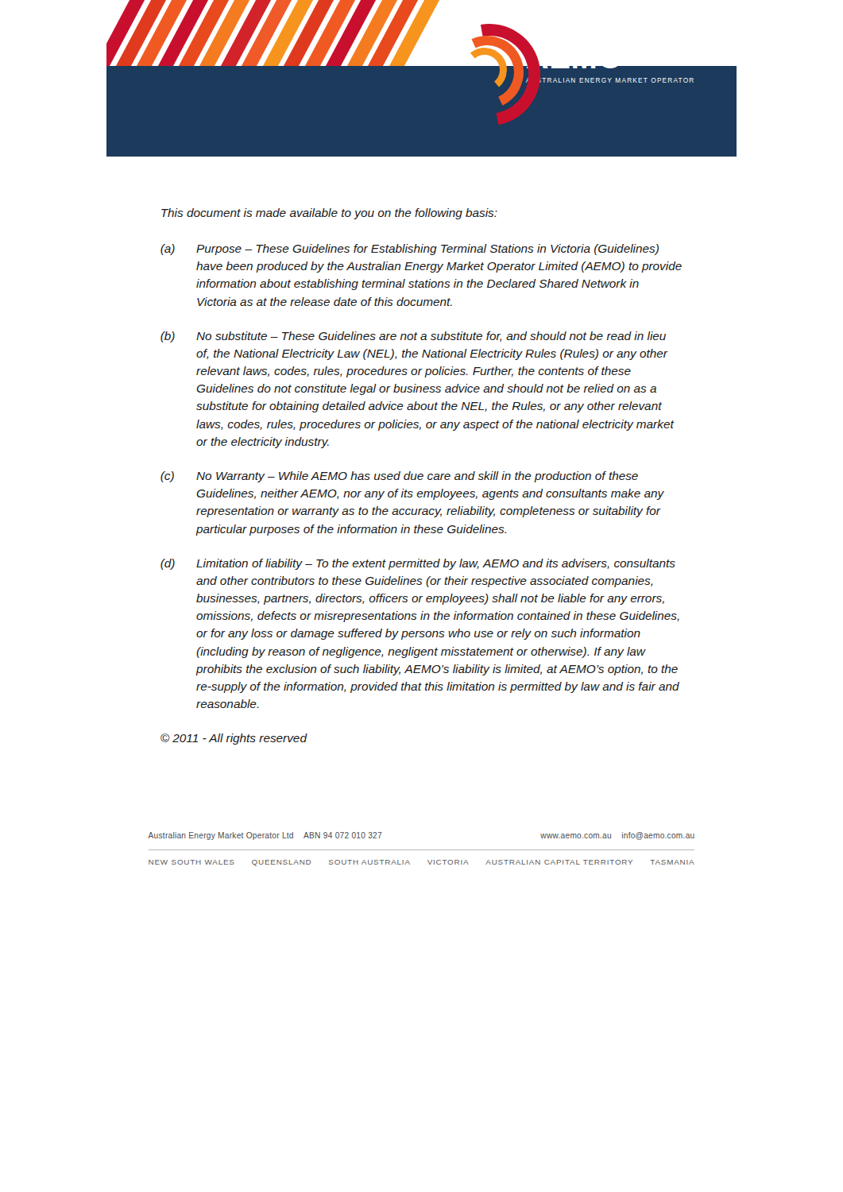AEMO
AUSTRALIAN ENERGY MARKET OPERATOR
This document is made available to you on the following basis:
(a) Purpose – These Guidelines for Establishing Terminal Stations in Victoria (Guidelines) have been produced by the Australian Energy Market Operator Limited (AEMO) to provide information about establishing terminal stations in the Declared Shared Network in Victoria as at the release date of this document.
(b) No substitute – These Guidelines are not a substitute for, and should not be read in lieu of, the National Electricity Law (NEL), the National Electricity Rules (Rules) or any other relevant laws, codes, rules, procedures or policies. Further, the contents of these Guidelines do not constitute legal or business advice and should not be relied on as a substitute for obtaining detailed advice about the NEL, the Rules, or any other relevant laws, codes, rules, procedures or policies, or any aspect of the national electricity market or the electricity industry.
(c) No Warranty – While AEMO has used due care and skill in the production of these Guidelines, neither AEMO, nor any of its employees, agents and consultants make any representation or warranty as to the accuracy, reliability, completeness or suitability for particular purposes of the information in these Guidelines.
(d) Limitation of liability – To the extent permitted by law, AEMO and its advisers, consultants and other contributors to these Guidelines (or their respective associated companies, businesses, partners, directors, officers or employees) shall not be liable for any errors, omissions, defects or misrepresentations in the information contained in these Guidelines, or for any loss or damage suffered by persons who use or rely on such information (including by reason of negligence, negligent misstatement or otherwise). If any law prohibits the exclusion of such liability, AEMO’s liability is limited, at AEMO’s option, to the re-supply of the information, provided that this limitation is permitted by law and is fair and reasonable.
© 2011 - All rights reserved
Australian Energy Market Operator Ltd ABN 94 072 010 327
www.aemo.com.au info@aemo.com.au
NEW SOUTH WALES QUEENSLAND SOUTH AUSTRALIA VICTORIA AUSTRALIAN CAPITAL TERRITORY TASMANIA